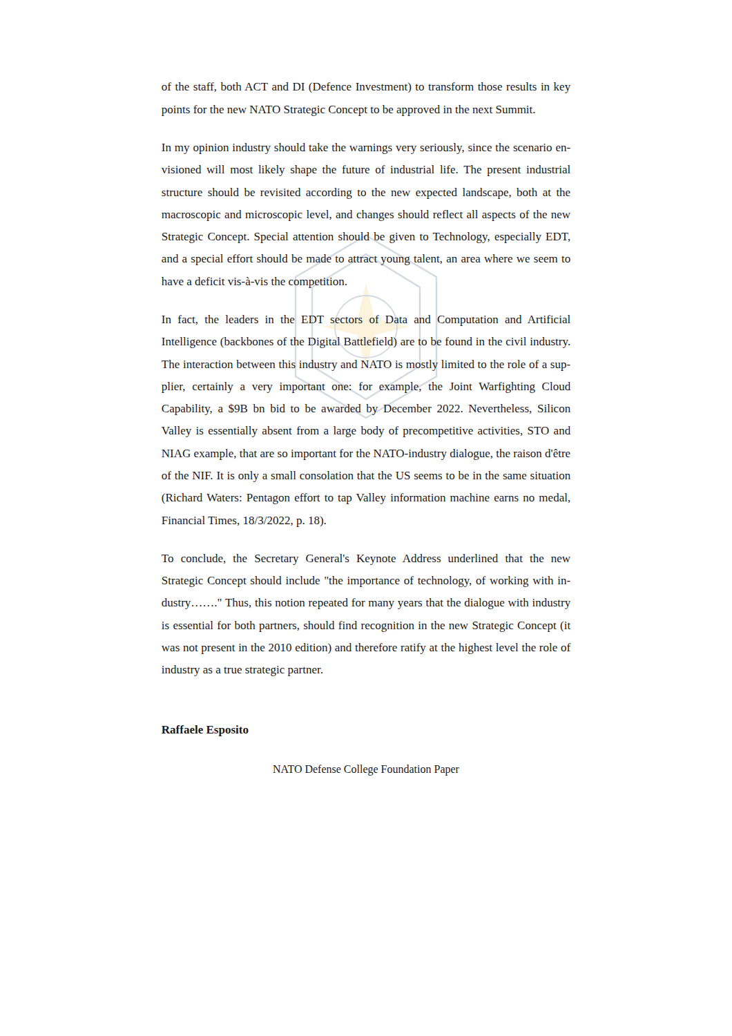of the staff, both ACT and DI (Defence Investment) to transform those results in key points for the new NATO Strategic Concept to be approved in the next Summit.
In my opinion industry should take the warnings very seriously, since the scenario envisioned will most likely shape the future of industrial life. The present industrial structure should be revisited according to the new expected landscape, both at the macroscopic and microscopic level, and changes should reflect all aspects of the new Strategic Concept. Special attention should be given to Technology, especially EDT, and a special effort should be made to attract young talent, an area where we seem to have a deficit vis-à-vis the competition.
In fact, the leaders in the EDT sectors of Data and Computation and Artificial Intelligence (backbones of the Digital Battlefield) are to be found in the civil industry. The interaction between this industry and NATO is mostly limited to the role of a supplier, certainly a very important one: for example, the Joint Warfighting Cloud Capability, a $9B bn bid to be awarded by December 2022. Nevertheless, Silicon Valley is essentially absent from a large body of precompetitive activities, STO and NIAG example, that are so important for the NATO-industry dialogue, the raison d'être of the NIF. It is only a small consolation that the US seems to be in the same situation (Richard Waters: Pentagon effort to tap Valley information machine earns no medal, Financial Times, 18/3/2022, p. 18).
To conclude, the Secretary General's Keynote Address underlined that the new Strategic Concept should include "the importance of technology, of working with industry……." Thus, this notion repeated for many years that the dialogue with industry is essential for both partners, should find recognition in the new Strategic Concept (it was not present in the 2010 edition) and therefore ratify at the highest level the role of industry as a true strategic partner.
Raffaele Esposito
NATO Defense College Foundation Paper